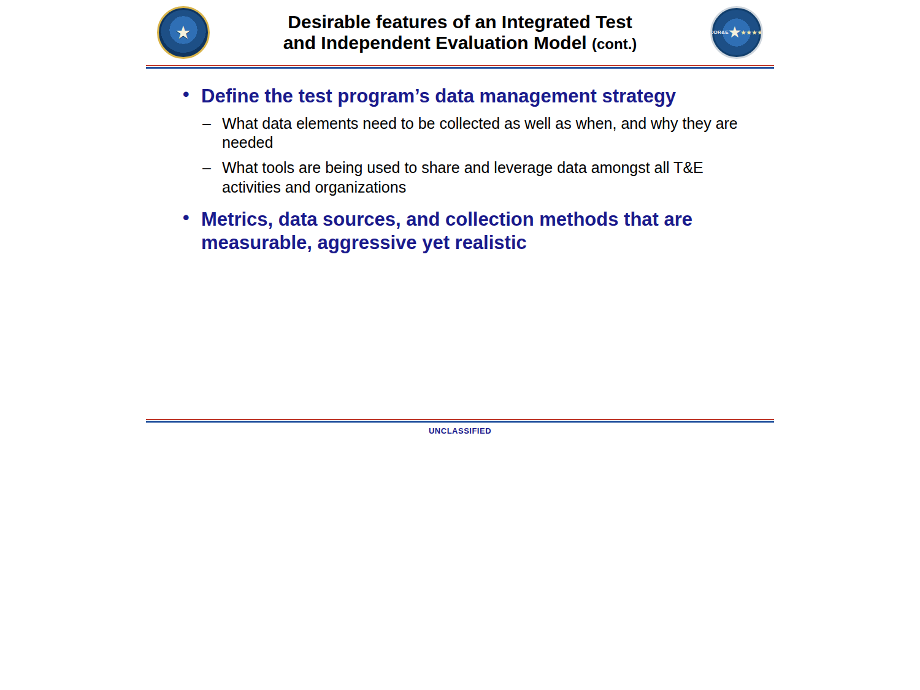★
Desirable features of an Integrated Test
and Independent Evaluation Model (cont.)
DDR&E ★ ★★★★
Define the test program’s data management strategy
What data elements need to be collected as well as when, and why they are needed
What tools are being used to share and leverage data amongst all T&E activities and organizations
Metrics, data sources, and collection methods that are measurable, aggressive yet realistic
UNCLASSIFIED